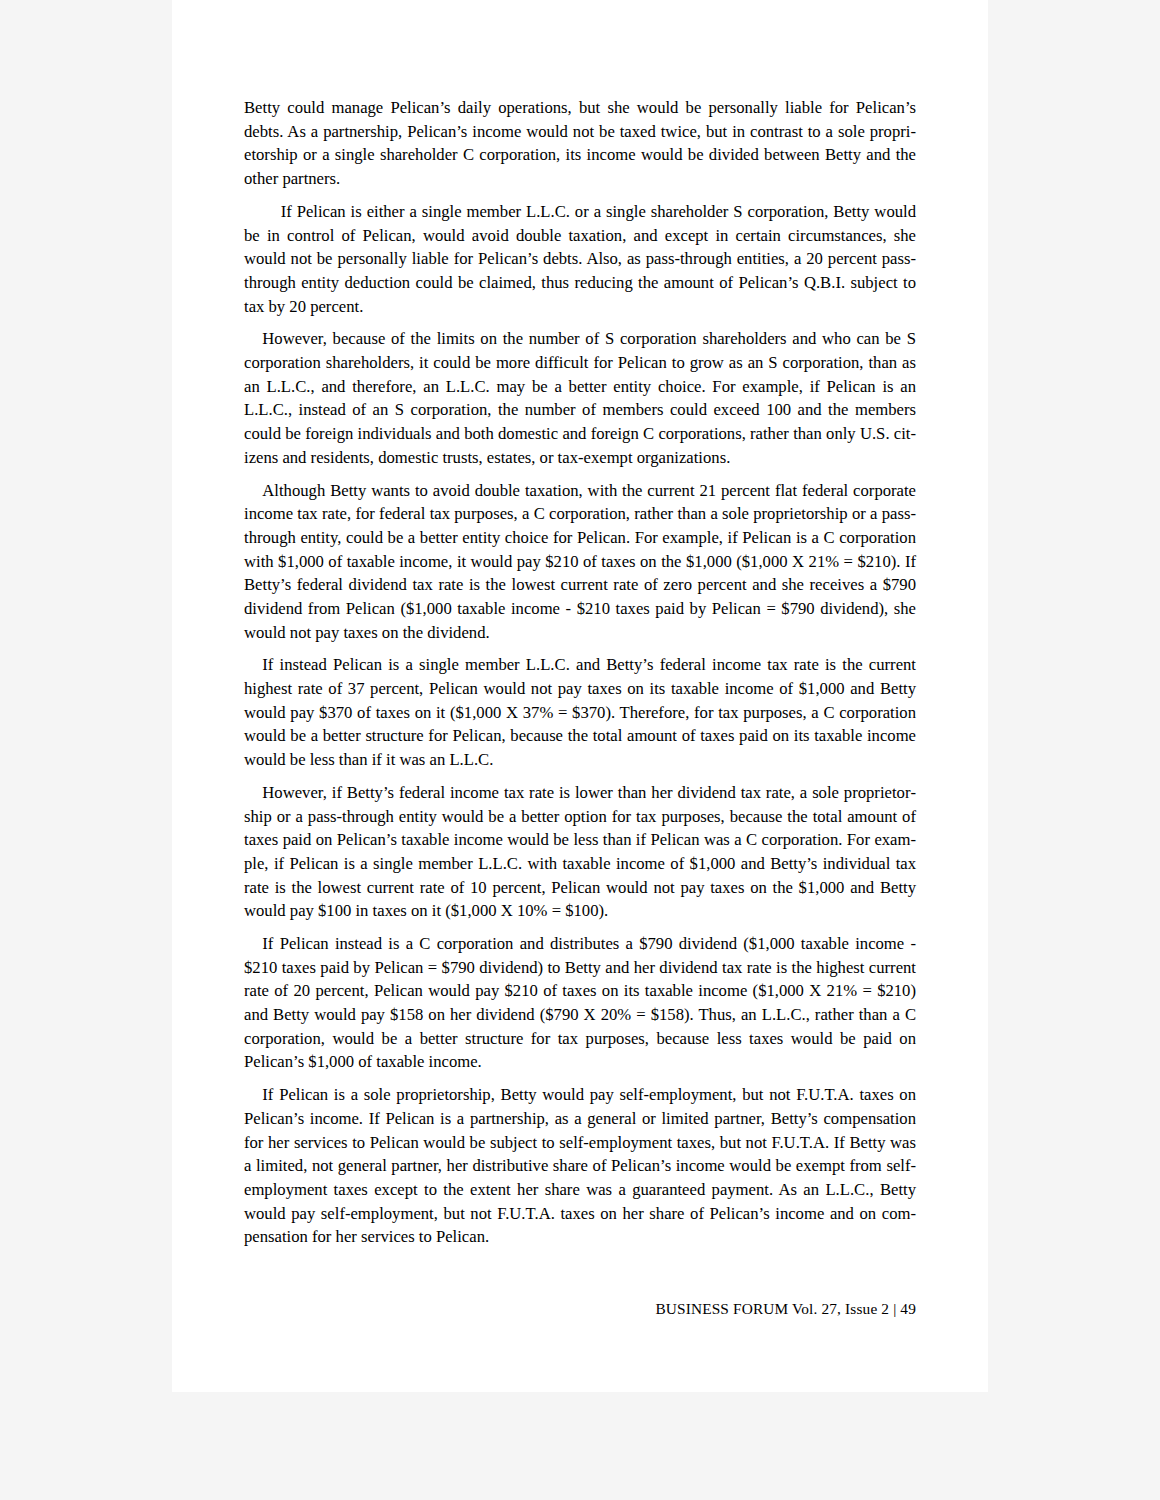Betty could manage Pelican’s daily operations, but she would be personally liable for Pelican’s debts. As a partnership, Pelican’s income would not be taxed twice, but in contrast to a sole proprietorship or a single shareholder C corporation, its income would be divided between Betty and the other partners.
If Pelican is either a single member L.L.C. or a single shareholder S corporation, Betty would be in control of Pelican, would avoid double taxation, and except in certain circumstances, she would not be personally liable for Pelican’s debts. Also, as pass-through entities, a 20 percent pass-through entity deduction could be claimed, thus reducing the amount of Pelican’s Q.B.I. subject to tax by 20 percent.
However, because of the limits on the number of S corporation shareholders and who can be S corporation shareholders, it could be more difficult for Pelican to grow as an S corporation, than as an L.L.C., and therefore, an L.L.C. may be a better entity choice. For example, if Pelican is an L.L.C., instead of an S corporation, the number of members could exceed 100 and the members could be foreign individuals and both domestic and foreign C corporations, rather than only U.S. citizens and residents, domestic trusts, estates, or tax-exempt organizations.
Although Betty wants to avoid double taxation, with the current 21 percent flat federal corporate income tax rate, for federal tax purposes, a C corporation, rather than a sole proprietorship or a pass-through entity, could be a better entity choice for Pelican. For example, if Pelican is a C corporation with $1,000 of taxable income, it would pay $210 of taxes on the $1,000 ($1,000 X 21% = $210). If Betty’s federal dividend tax rate is the lowest current rate of zero percent and she receives a $790 dividend from Pelican ($1,000 taxable income - $210 taxes paid by Pelican = $790 dividend), she would not pay taxes on the dividend.
If instead Pelican is a single member L.L.C. and Betty’s federal income tax rate is the current highest rate of 37 percent, Pelican would not pay taxes on its taxable income of $1,000 and Betty would pay $370 of taxes on it ($1,000 X 37% = $370). Therefore, for tax purposes, a C corporation would be a better structure for Pelican, because the total amount of taxes paid on its taxable income would be less than if it was an L.L.C.
However, if Betty’s federal income tax rate is lower than her dividend tax rate, a sole proprietorship or a pass-through entity would be a better option for tax purposes, because the total amount of taxes paid on Pelican’s taxable income would be less than if Pelican was a C corporation. For example, if Pelican is a single member L.L.C. with taxable income of $1,000 and Betty’s individual tax rate is the lowest current rate of 10 percent, Pelican would not pay taxes on the $1,000 and Betty would pay $100 in taxes on it ($1,000 X 10% = $100).
If Pelican instead is a C corporation and distributes a $790 dividend ($1,000 taxable income - $210 taxes paid by Pelican = $790 dividend) to Betty and her dividend tax rate is the highest current rate of 20 percent, Pelican would pay $210 of taxes on its taxable income ($1,000 X 21% = $210) and Betty would pay $158 on her dividend ($790 X 20% = $158). Thus, an L.L.C., rather than a C corporation, would be a better structure for tax purposes, because less taxes would be paid on Pelican’s $1,000 of taxable income.
If Pelican is a sole proprietorship, Betty would pay self-employment, but not F.U.T.A. taxes on Pelican’s income. If Pelican is a partnership, as a general or limited partner, Betty’s compensation for her services to Pelican would be subject to self-employment taxes, but not F.U.T.A. If Betty was a limited, not general partner, her distributive share of Pelican’s income would be exempt from self-employment taxes except to the extent her share was a guaranteed payment. As an L.L.C., Betty would pay self-employment, but not F.U.T.A. taxes on her share of Pelican’s income and on compensation for her services to Pelican.
BUSINESS FORUM Vol. 27, Issue 2 | 49